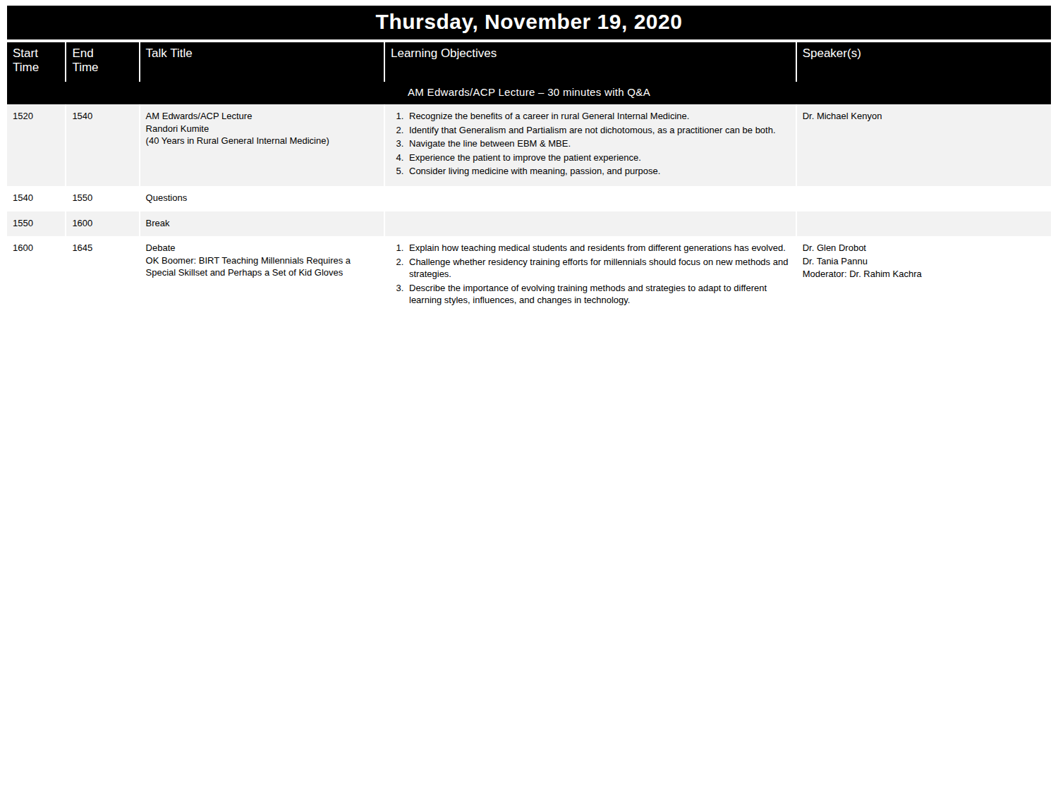Thursday, November 19, 2020
| Start Time | End Time | Talk Title | Learning Objectives | Speaker(s) |
| --- | --- | --- | --- | --- |
| AM Edwards/ACP Lecture – 30 minutes with Q&A |
| 1520 | 1540 | AM Edwards/ACP Lecture Randori Kumite (40 Years in Rural General Internal Medicine) | Recognize the benefits of a career in rural General Internal Medicine. Identify that Generalism and Partialism are not dichotomous, as a practitioner can be both. Navigate the line between EBM & MBE. Experience the patient to improve the patient experience. Consider living medicine with meaning, passion, and purpose. | Dr. Michael Kenyon |
| 1540 | 1550 | Questions | | |
| 1550 | 1600 | Break | | |
| 1600 | 1645 | Debate OK Boomer: BIRT Teaching Millennials Requires a Special Skillset and Perhaps a Set of Kid Gloves | Explain how teaching medical students and residents from different generations has evolved. Challenge whether residency training efforts for millennials should focus on new methods and strategies. Describe the importance of evolving training methods and strategies to adapt to different learning styles, influences, and changes in technology. | Dr. Glen Drobot Dr. Tania Pannu Moderator: Dr. Rahim Kachra |